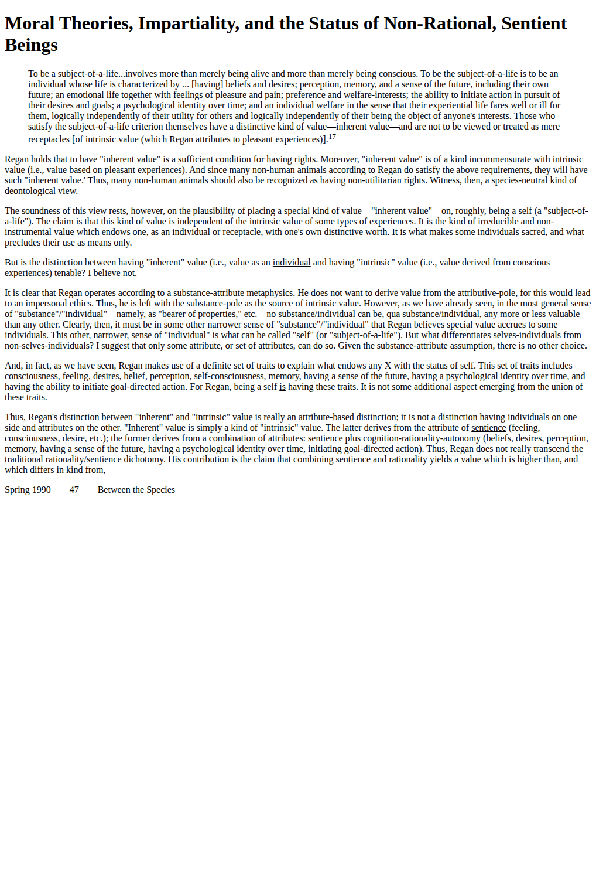Moral Theories, Impartiality, and the Status of Non-Rational, Sentient Beings
To be a subject-of-a-life...involves more than merely being alive and more than merely being conscious. To be the subject-of-a-life is to be an individual whose life is characterized by ... [having] beliefs and desires; perception, memory, and a sense of the future, including their own future; an emotional life together with feelings of pleasure and pain; preference and welfare-interests; the ability to initiate action in pursuit of their desires and goals; a psychological identity over time; and an individual welfare in the sense that their experiential life fares well or ill for them, logically independently of their utility for others and logically independently of their being the object of anyone's interests. Those who satisfy the subject-of-a-life criterion themselves have a distinctive kind of value—inherent value—and are not to be viewed or treated as mere receptacles [of intrinsic value (which Regan attributes to pleasant experiences)].17
Regan holds that to have "inherent value" is a sufficient condition for having rights. Moreover, "inherent value" is of a kind incommensurate with intrinsic value (i.e., value based on pleasant experiences). And since many non-human animals according to Regan do satisfy the above requirements, they will have such "inherent value.' Thus, many non-human animals should also be recognized as having non-utilitarian rights. Witness, then, a species-neutral kind of deontological view.
The soundness of this view rests, however, on the plausibility of placing a special kind of value—"inherent value"—on, roughly, being a self (a "subject-of-a-life"). The claim is that this kind of value is independent of the intrinsic value of some types of experiences. It is the kind of irreducible and non-instrumental value which endows one, as an individual or receptacle, with one's own distinctive worth. It is what makes some individuals sacred, and what precludes their use as means only.
But is the distinction between having "inherent" value (i.e., value as an individual and having "intrinsic" value (i.e., value derived from conscious experiences) tenable? I believe not.
It is clear that Regan operates according to a substance-attribute metaphysics. He does not want to derive value from the attributive-pole, for this would lead to an impersonal ethics. Thus, he is left with the substance-pole as the source of intrinsic value. However, as we have already seen, in the most general sense of "substance"/"individual"—namely, as "bearer of properties," etc.—no substance/individual can be, qua substance/individual, any more or less valuable than any other. Clearly, then, it must be in some other narrower sense of "substance"/"individual" that Regan believes special value accrues to some individuals. This other, narrower, sense of "individual" is what can be called "self" (or "subject-of-a-life"). But what differentiates selves-individuals from non-selves-individuals? I suggest that only some attribute, or set of attributes, can do so. Given the substance-attribute assumption, there is no other choice.
And, in fact, as we have seen, Regan makes use of a definite set of traits to explain what endows any X with the status of self. This set of traits includes consciousness, feeling, desires, belief, perception, self-consciousness, memory, having a sense of the future, having a psychological identity over time, and having the ability to initiate goal-directed action. For Regan, being a self is having these traits. It is not some additional aspect emerging from the union of these traits.
Thus, Regan's distinction between "inherent" and "intrinsic" value is really an attribute-based distinction; it is not a distinction having individuals on one side and attributes on the other. "Inherent" value is simply a kind of "intrinsic" value. The latter derives from the attribute of sentience (feeling, consciousness, desire, etc.); the former derives from a combination of attributes: sentience plus cognition-rationality-autonomy (beliefs, desires, perception, memory, having a sense of the future, having a psychological identity over time, initiating goal-directed action). Thus, Regan does not really transcend the traditional rationality/sentience dichotomy. His contribution is the claim that combining sentience and rationality yields a value which is higher than, and which differs in kind from,
Spring 1990 47 Between the Species